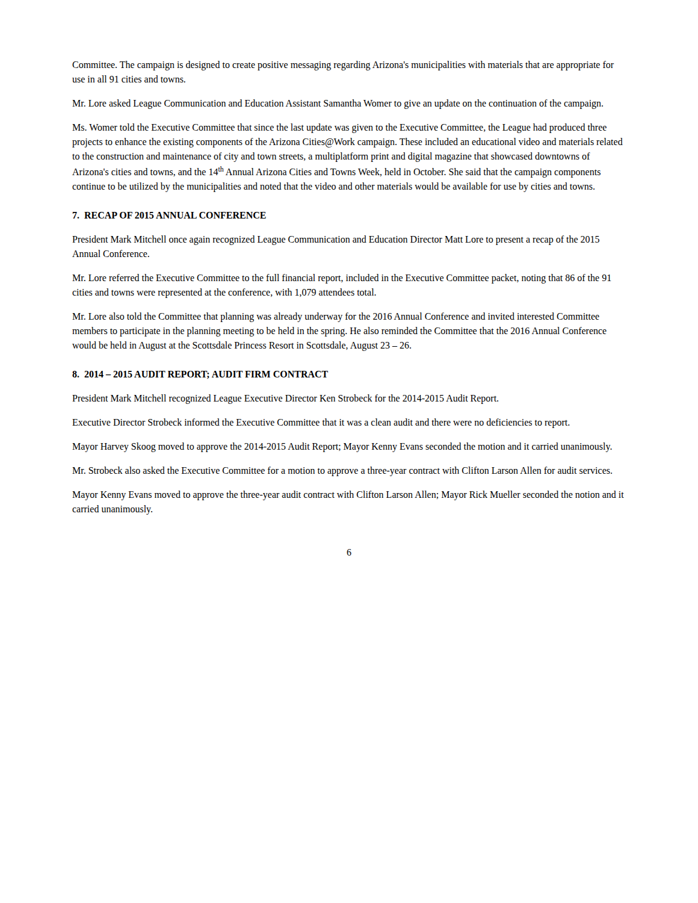Committee. The campaign is designed to create positive messaging regarding Arizona's municipalities with materials that are appropriate for use in all 91 cities and towns.
Mr. Lore asked League Communication and Education Assistant Samantha Womer to give an update on the continuation of the campaign.
Ms. Womer told the Executive Committee that since the last update was given to the Executive Committee, the League had produced three projects to enhance the existing components of the Arizona Cities@Work campaign. These included an educational video and materials related to the construction and maintenance of city and town streets, a multiplatform print and digital magazine that showcased downtowns of Arizona's cities and towns, and the 14th Annual Arizona Cities and Towns Week, held in October. She said that the campaign components continue to be utilized by the municipalities and noted that the video and other materials would be available for use by cities and towns.
7. RECAP OF 2015 ANNUAL CONFERENCE
President Mark Mitchell once again recognized League Communication and Education Director Matt Lore to present a recap of the 2015 Annual Conference.
Mr. Lore referred the Executive Committee to the full financial report, included in the Executive Committee packet, noting that 86 of the 91 cities and towns were represented at the conference, with 1,079 attendees total.
Mr. Lore also told the Committee that planning was already underway for the 2016 Annual Conference and invited interested Committee members to participate in the planning meeting to be held in the spring. He also reminded the Committee that the 2016 Annual Conference would be held in August at the Scottsdale Princess Resort in Scottsdale, August 23 – 26.
8. 2014 – 2015 AUDIT REPORT; AUDIT FIRM CONTRACT
President Mark Mitchell recognized League Executive Director Ken Strobeck for the 2014-2015 Audit Report.
Executive Director Strobeck informed the Executive Committee that it was a clean audit and there were no deficiencies to report.
Mayor Harvey Skoog moved to approve the 2014-2015 Audit Report; Mayor Kenny Evans seconded the motion and it carried unanimously.
Mr. Strobeck also asked the Executive Committee for a motion to approve a three-year contract with Clifton Larson Allen for audit services.
Mayor Kenny Evans moved to approve the three-year audit contract with Clifton Larson Allen; Mayor Rick Mueller seconded the notion and it carried unanimously.
6